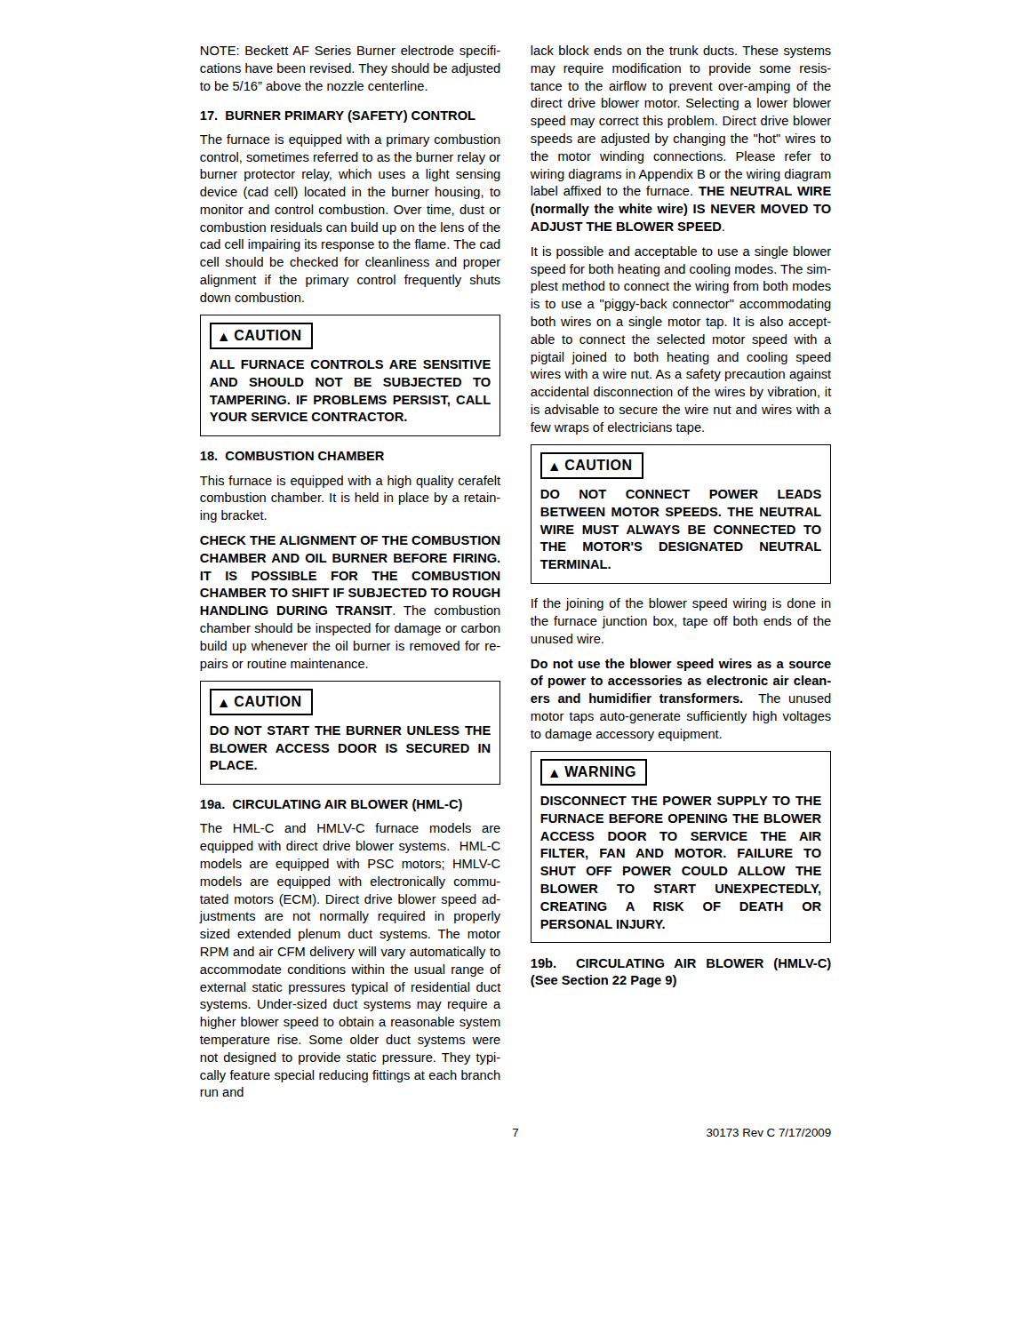NOTE: Beckett AF Series Burner electrode specifications have been revised. They should be adjusted to be 5/16” above the nozzle centerline.
17. BURNER PRIMARY (SAFETY) CONTROL
The furnace is equipped with a primary combustion control, sometimes referred to as the burner relay or burner protector relay, which uses a light sensing device (cad cell) located in the burner housing, to monitor and control combustion. Over time, dust or combustion residuals can build up on the lens of the cad cell impairing its response to the flame. The cad cell should be checked for cleanliness and proper alignment if the primary control frequently shuts down combustion.
▲CAUTION
ALL FURNACE CONTROLS ARE SENSITIVE AND SHOULD NOT BE SUBJECTED TO TAMPERING. IF PROBLEMS PERSIST, CALL YOUR SERVICE CONTRACTOR.
18. COMBUSTION CHAMBER
This furnace is equipped with a high quality cerafelt combustion chamber. It is held in place by a retaining bracket.
CHECK THE ALIGNMENT OF THE COMBUSTION CHAMBER AND OIL BURNER BEFORE FIRING. IT IS POSSIBLE FOR THE COMBUSTION CHAMBER TO SHIFT IF SUBJECTED TO ROUGH HANDLING DURING TRANSIT. The combustion chamber should be inspected for damage or carbon build up whenever the oil burner is removed for repairs or routine maintenance.
▲CAUTION
DO NOT START THE BURNER UNLESS THE BLOWER ACCESS DOOR IS SECURED IN PLACE.
19a. CIRCULATING AIR BLOWER (HML-C)
The HML-C and HMLV-C furnace models are equipped with direct drive blower systems. HML-C models are equipped with PSC motors; HMLV-C models are equipped with electronically commutated motors (ECM). Direct drive blower speed adjustments are not normally required in properly sized extended plenum duct systems. The motor RPM and air CFM delivery will vary automatically to accommodate conditions within the usual range of external static pressures typical of residential duct systems. Under-sized duct systems may require a higher blower speed to obtain a reasonable system temperature rise. Some older duct systems were not designed to provide static pressure. They typically feature special reducing fittings at each branch run and
lack block ends on the trunk ducts. These systems may require modification to provide some resistance to the airflow to prevent over-amping of the direct drive blower motor. Selecting a lower blower speed may correct this problem. Direct drive blower speeds are adjusted by changing the "hot" wires to the motor winding connections. Please refer to wiring diagrams in Appendix B or the wiring diagram label affixed to the furnace. THE NEUTRAL WIRE (normally the white wire) IS NEVER MOVED TO ADJUST THE BLOWER SPEED.
It is possible and acceptable to use a single blower speed for both heating and cooling modes. The simplest method to connect the wiring from both modes is to use a "piggy-back connector" accommodating both wires on a single motor tap. It is also acceptable to connect the selected motor speed with a pigtail joined to both heating and cooling speed wires with a wire nut. As a safety precaution against accidental disconnection of the wires by vibration, it is advisable to secure the wire nut and wires with a few wraps of electricians tape.
▲CAUTION
DO NOT CONNECT POWER LEADS BETWEEN MOTOR SPEEDS. THE NEUTRAL WIRE MUST ALWAYS BE CONNECTED TO THE MOTOR'S DESIGNATED NEUTRAL TERMINAL.
If the joining of the blower speed wiring is done in the furnace junction box, tape off both ends of the unused wire.
Do not use the blower speed wires as a source of power to accessories as electronic air cleaners and humidifier transformers. The unused motor taps auto-generate sufficiently high voltages to damage accessory equipment.
▲WARNING
DISCONNECT THE POWER SUPPLY TO THE FURNACE BEFORE OPENING THE BLOWER ACCESS DOOR TO SERVICE THE AIR FILTER, FAN AND MOTOR. FAILURE TO SHUT OFF POWER COULD ALLOW THE BLOWER TO START UNEXPECTEDLY, CREATING A RISK OF DEATH OR PERSONAL INJURY.
19b. CIRCULATING AIR BLOWER (HMLV-C) (See Section 22 Page 9)
7
30173 Rev C 7/17/2009